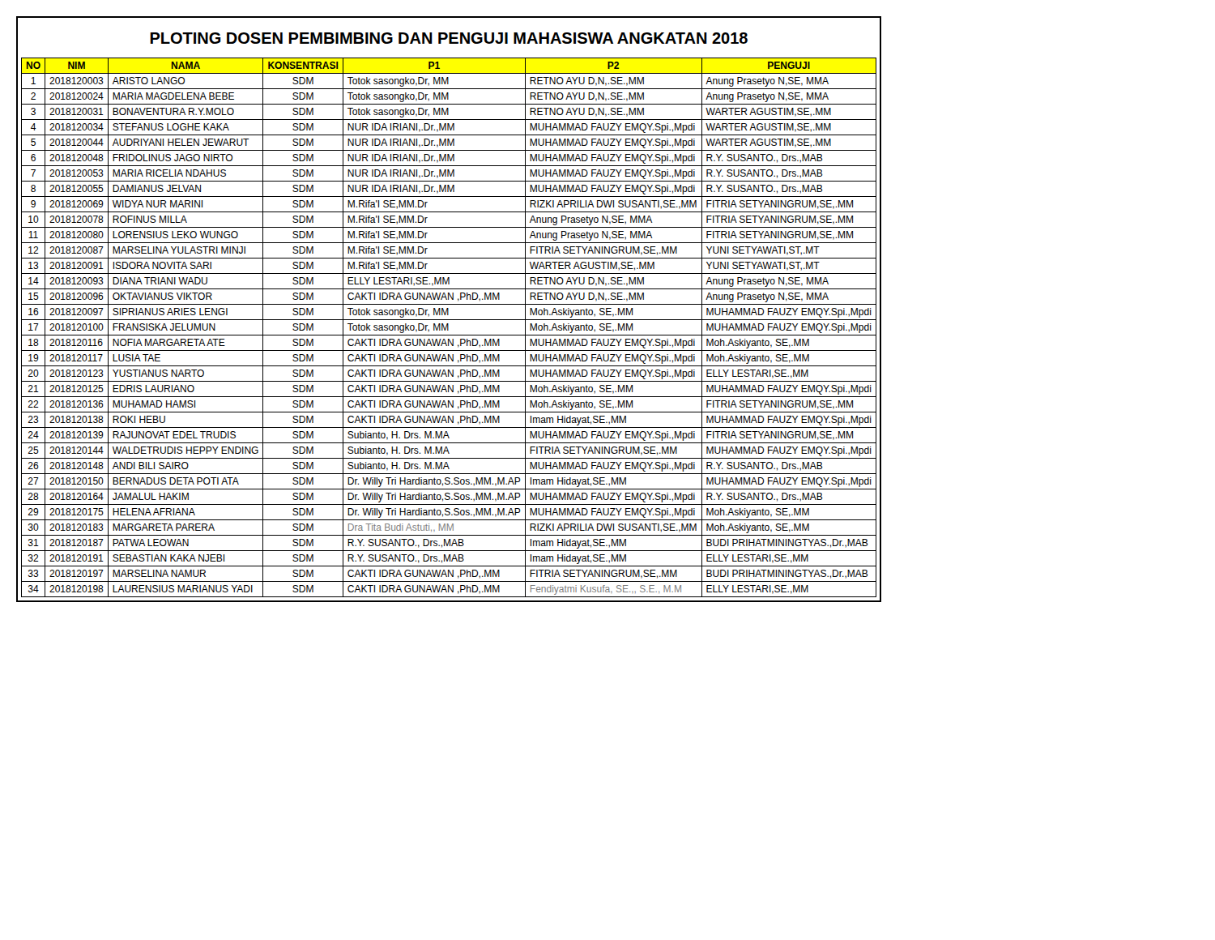PLOTING DOSEN PEMBIMBING DAN PENGUJI MAHASISWA ANGKATAN 2018
| NO | NIM | NAMA | KONSENTRASI | P1 | P2 | PENGUJI |
| --- | --- | --- | --- | --- | --- | --- |
| 1 | 2018120003 | ARISTO LANGO | SDM | Totok sasongko,Dr, MM | RETNO AYU D,N,.SE.,MM | Anung Prasetyo N,SE, MMA |
| 2 | 2018120024 | MARIA MAGDELENA BEBE | SDM | Totok sasongko,Dr, MM | RETNO AYU D,N,.SE.,MM | Anung Prasetyo N,SE, MMA |
| 3 | 2018120031 | BONAVENTURA R.Y.MOLO | SDM | Totok sasongko,Dr, MM | RETNO AYU D,N,.SE.,MM | WARTER AGUSTIM,SE,.MM |
| 4 | 2018120034 | STEFANUS LOGHE KAKA | SDM | NUR IDA IRIANI,.Dr.,MM | MUHAMMAD FAUZY EMQY.Spi.,Mpdi | WARTER AGUSTIM,SE,.MM |
| 5 | 2018120044 | AUDRIYANI HELEN JEWARUT | SDM | NUR IDA IRIANI,.Dr.,MM | MUHAMMAD FAUZY EMQY.Spi.,Mpdi | WARTER AGUSTIM,SE,.MM |
| 6 | 2018120048 | FRIDOLINUS JAGO NIRTO | SDM | NUR IDA IRIANI,.Dr.,MM | MUHAMMAD FAUZY EMQY.Spi.,Mpdi | R.Y. SUSANTO., Drs.,MAB |
| 7 | 2018120053 | MARIA RICELIA NDAHUS | SDM | NUR IDA IRIANI,.Dr.,MM | MUHAMMAD FAUZY EMQY.Spi.,Mpdi | R.Y. SUSANTO., Drs.,MAB |
| 8 | 2018120055 | DAMIANUS JELVAN | SDM | NUR IDA IRIANI,.Dr.,MM | MUHAMMAD FAUZY EMQY.Spi.,Mpdi | R.Y. SUSANTO., Drs.,MAB |
| 9 | 2018120069 | WIDYA NUR MARINI | SDM | M.Rifa'I SE,MM.Dr | RIZKI APRILIA DWI SUSANTI,SE.,MM | FITRIA SETYANINGRUM,SE,.MM |
| 10 | 2018120078 | ROFINUS MILLA | SDM | M.Rifa'I SE,MM.Dr | Anung Prasetyo N,SE, MMA | FITRIA SETYANINGRUM,SE,.MM |
| 11 | 2018120080 | LORENSIUS LEKO WUNGO | SDM | M.Rifa'I SE,MM.Dr | Anung Prasetyo N,SE, MMA | FITRIA SETYANINGRUM,SE,.MM |
| 12 | 2018120087 | MARSELINA YULASTRI MINJI | SDM | M.Rifa'I SE,MM.Dr | FITRIA SETYANINGRUM,SE,.MM | YUNI SETYAWATI,ST,.MT |
| 13 | 2018120091 | ISDORA NOVITA SARI | SDM | M.Rifa'I SE,MM.Dr | WARTER AGUSTIM,SE,.MM | YUNI SETYAWATI,ST,.MT |
| 14 | 2018120093 | DIANA TRIANI WADU | SDM | ELLY LESTARI,SE.,MM | RETNO AYU D,N,.SE.,MM | Anung Prasetyo N,SE, MMA |
| 15 | 2018120096 | OKTAVIANUS VIKTOR | SDM | CAKTI IDRA GUNAWAN ,PhD,.MM | RETNO AYU D,N,.SE.,MM | Anung Prasetyo N,SE, MMA |
| 16 | 2018120097 | SIPRIANUS ARIES LENGI | SDM | Totok sasongko,Dr, MM | Moh.Askiyanto, SE,.MM | MUHAMMAD FAUZY EMQY.Spi.,Mpdi |
| 17 | 2018120100 | FRANSISKA JELUMUN | SDM | Totok sasongko,Dr, MM | Moh.Askiyanto, SE,.MM | MUHAMMAD FAUZY EMQY.Spi.,Mpdi |
| 18 | 2018120116 | NOFIA MARGARETA ATE | SDM | CAKTI IDRA GUNAWAN ,PhD,.MM | MUHAMMAD FAUZY EMQY.Spi.,Mpdi | Moh.Askiyanto, SE,.MM |
| 19 | 2018120117 | LUSIA TAE | SDM | CAKTI IDRA GUNAWAN ,PhD,.MM | MUHAMMAD FAUZY EMQY.Spi.,Mpdi | Moh.Askiyanto, SE,.MM |
| 20 | 2018120123 | YUSTIANUS NARTO | SDM | CAKTI IDRA GUNAWAN ,PhD,.MM | MUHAMMAD FAUZY EMQY.Spi.,Mpdi | ELLY LESTARI,SE.,MM |
| 21 | 2018120125 | EDRIS LAURIANO | SDM | CAKTI IDRA GUNAWAN ,PhD,.MM | Moh.Askiyanto, SE,.MM | MUHAMMAD FAUZY EMQY.Spi.,Mpdi |
| 22 | 2018120136 | MUHAMAD HAMSI | SDM | CAKTI IDRA GUNAWAN ,PhD,.MM | Moh.Askiyanto, SE,.MM | FITRIA SETYANINGRUM,SE,.MM |
| 23 | 2018120138 | ROKI HEBU | SDM | CAKTI IDRA GUNAWAN ,PhD,.MM | Imam Hidayat,SE.,MM | MUHAMMAD FAUZY EMQY.Spi.,Mpdi |
| 24 | 2018120139 | RAJUNOVAT EDEL TRUDIS | SDM | Subianto, H. Drs. M.MA | MUHAMMAD FAUZY EMQY.Spi.,Mpdi | FITRIA SETYANINGRUM,SE,.MM |
| 25 | 2018120144 | WALDETRUDIS HEPPY ENDING | SDM | Subianto, H. Drs. M.MA | FITRIA SETYANINGRUM,SE,.MM | MUHAMMAD FAUZY EMQY.Spi.,Mpdi |
| 26 | 2018120148 | ANDI BILI SAIRO | SDM | Subianto, H. Drs. M.MA | MUHAMMAD FAUZY EMQY.Spi.,Mpdi | R.Y. SUSANTO., Drs.,MAB |
| 27 | 2018120150 | BERNADUS DETA POTI ATA | SDM | Dr. Willy Tri Hardianto,S.Sos.,MM.,M.AP | Imam Hidayat,SE.,MM | MUHAMMAD FAUZY EMQY.Spi.,Mpdi |
| 28 | 2018120164 | JAMALUL HAKIM | SDM | Dr. Willy Tri Hardianto,S.Sos.,MM.,M.AP | MUHAMMAD FAUZY EMQY.Spi.,Mpdi | R.Y. SUSANTO., Drs.,MAB |
| 29 | 2018120175 | HELENA AFRIANA | SDM | Dr. Willy Tri Hardianto,S.Sos.,MM.,M.AP | MUHAMMAD FAUZY EMQY.Spi.,Mpdi | Moh.Askiyanto, SE,.MM |
| 30 | 2018120183 | MARGARETA PARERA | SDM | Dra Tita Budi Astuti,, MM | RIZKI APRILIA DWI SUSANTI,SE.,MM | Moh.Askiyanto, SE,.MM |
| 31 | 2018120187 | PATWA LEOWAN | SDM | R.Y. SUSANTO., Drs.,MAB | Imam Hidayat,SE.,MM | BUDI PRIHATMININGTYAS.,Dr.,MAB |
| 32 | 2018120191 | SEBASTIAN KAKA NJEBI | SDM | R.Y. SUSANTO., Drs.,MAB | Imam Hidayat,SE.,MM | ELLY LESTARI,SE.,MM |
| 33 | 2018120197 | MARSELINA NAMUR | SDM | CAKTI IDRA GUNAWAN ,PhD,.MM | FITRIA SETYANINGRUM,SE,.MM | BUDI PRIHATMININGTYAS.,Dr.,MAB |
| 34 | 2018120198 | LAURENSIUS MARIANUS YADI | SDM | CAKTI IDRA GUNAWAN ,PhD,.MM | Fendiyatmi Kusufa, SE.,, S.E., M.M | ELLY LESTARI,SE.,MM |